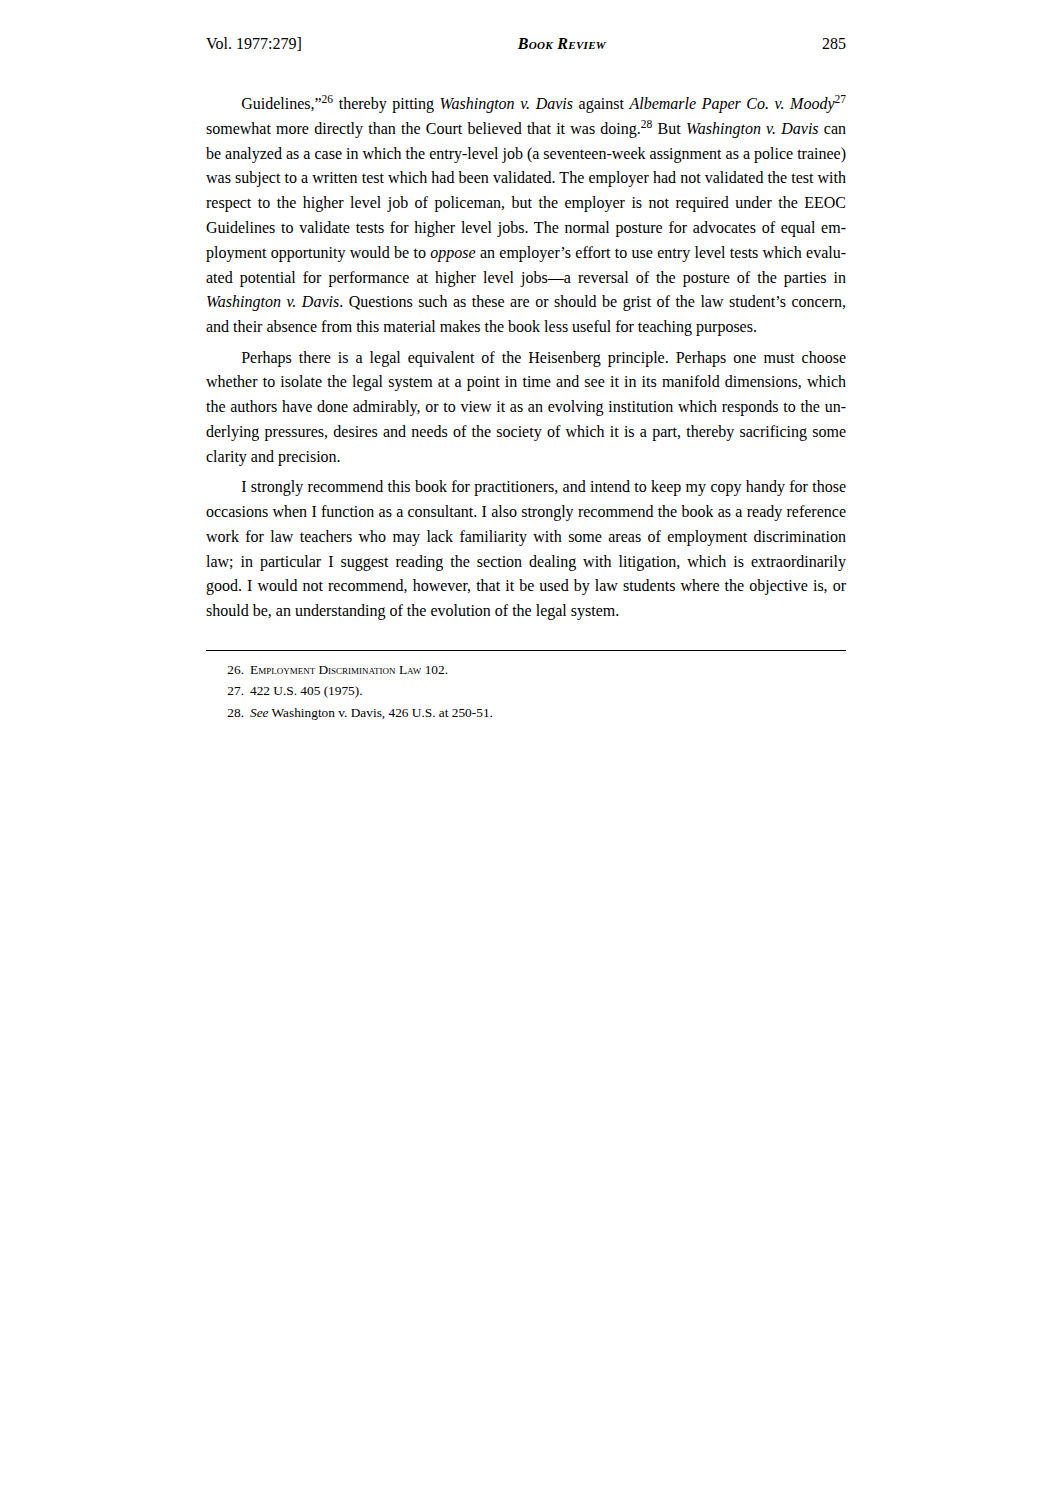Vol. 1977:279] Book Review 285
Guidelines,”26 thereby pitting Washington v. Davis against Albemarle Paper Co. v. Moody27 somewhat more directly than the Court believed that it was doing.28 But Washington v. Davis can be analyzed as a case in which the entry-level job (a seventeen-week assignment as a police trainee) was subject to a written test which had been validated. The employer had not validated the test with respect to the higher level job of policeman, but the employer is not required under the EEOC Guidelines to validate tests for higher level jobs. The normal posture for advocates of equal employment opportunity would be to oppose an employer’s effort to use entry level tests which evaluated potential for performance at higher level jobs—a reversal of the posture of the parties in Washington v. Davis. Questions such as these are or should be grist of the law student’s concern, and their absence from this material makes the book less useful for teaching purposes.
Perhaps there is a legal equivalent of the Heisenberg principle. Perhaps one must choose whether to isolate the legal system at a point in time and see it in its manifold dimensions, which the authors have done admirably, or to view it as an evolving institution which responds to the underlying pressures, desires and needs of the society of which it is a part, thereby sacrificing some clarity and precision.
I strongly recommend this book for practitioners, and intend to keep my copy handy for those occasions when I function as a consultant. I also strongly recommend the book as a ready reference work for law teachers who may lack familiarity with some areas of employment discrimination law; in particular I suggest reading the section dealing with litigation, which is extraordinarily good. I would not recommend, however, that it be used by law students where the objective is, or should be, an understanding of the evolution of the legal system.
26. Employment Discrimination Law 102.
27. 422 U.S. 405 (1975).
28. See Washington v. Davis, 426 U.S. at 250-51.